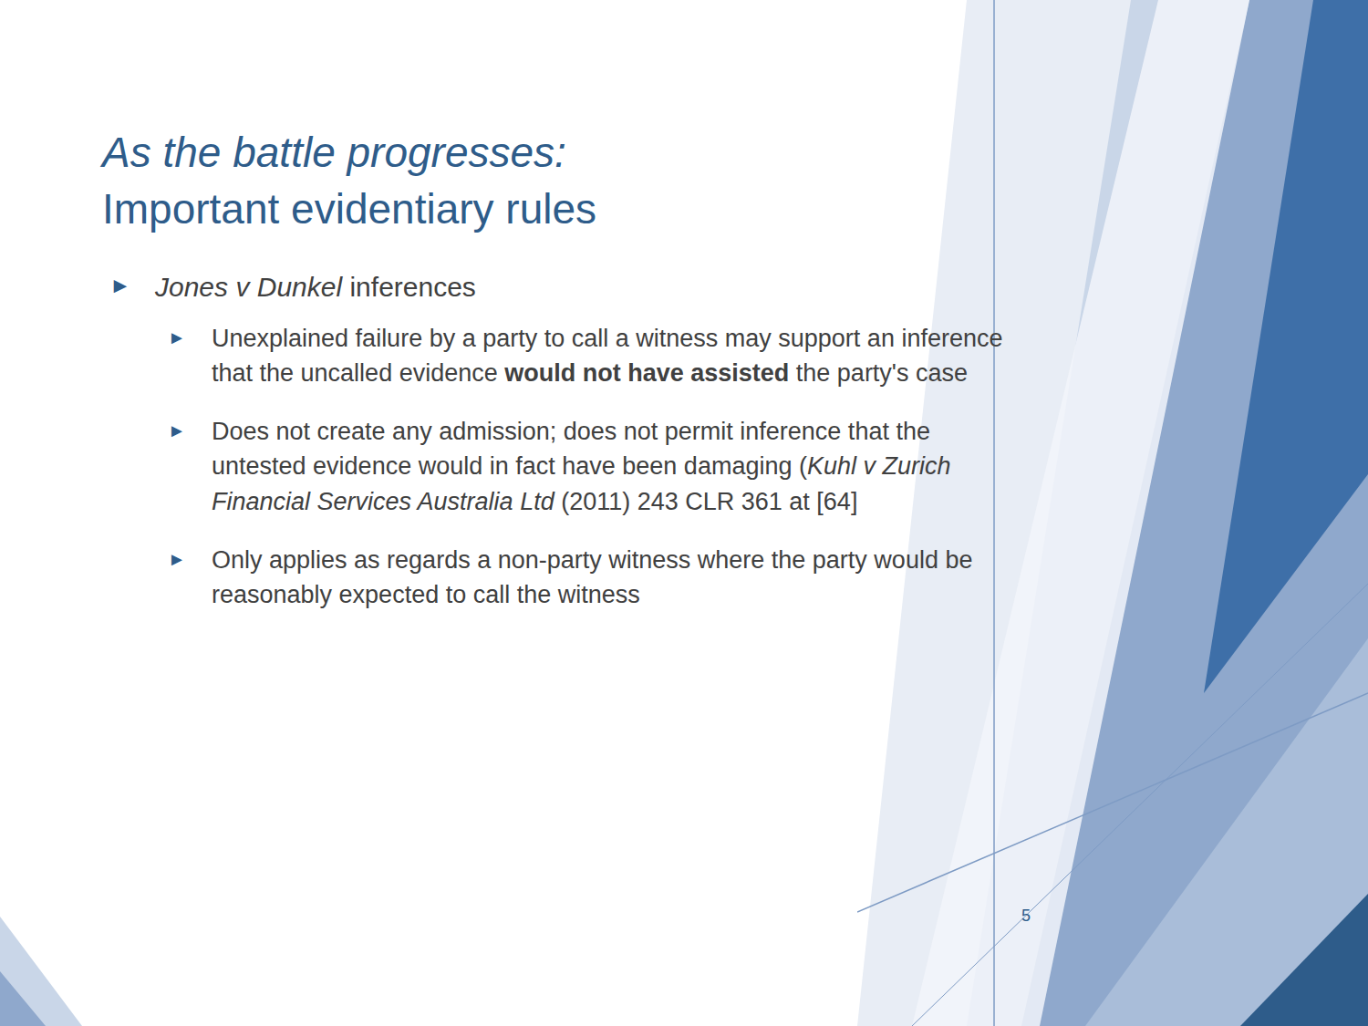As the battle progresses: Important evidentiary rules
► Jones v Dunkel inferences
► Unexplained failure by a party to call a witness may support an inference that the uncalled evidence would not have assisted the party's case
► Does not create any admission; does not permit inference that the untested evidence would in fact have been damaging (Kuhl v Zurich Financial Services Australia Ltd (2011) 243 CLR 361 at [64]
► Only applies as regards a non-party witness where the party would be reasonably expected to call the witness
5